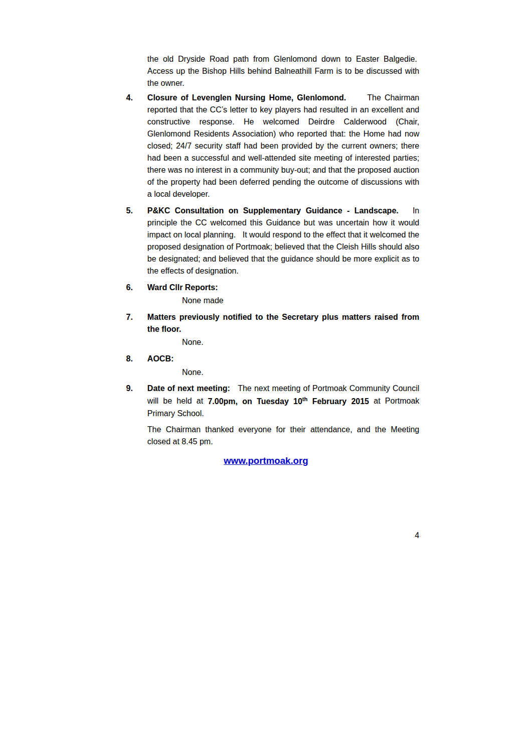the old Dryside Road path from Glenlomond down to Easter Balgedie. Access up the Bishop Hills behind Balneathill Farm is to be discussed with the owner.
Closure of Levenglen Nursing Home, Glenlomond. The Chairman reported that the CC’s letter to key players had resulted in an excellent and constructive response. He welcomed Deirdre Calderwood (Chair, Glenlomond Residents Association) who reported that: the Home had now closed; 24/7 security staff had been provided by the current owners; there had been a successful and well-attended site meeting of interested parties; there was no interest in a community buy-out; and that the proposed auction of the property had been deferred pending the outcome of discussions with a local developer.
P&KC Consultation on Supplementary Guidance - Landscape. In principle the CC welcomed this Guidance but was uncertain how it would impact on local planning. It would respond to the effect that it welcomed the proposed designation of Portmoak; believed that the Cleish Hills should also be designated; and believed that the guidance should be more explicit as to the effects of designation.
Ward Cllr Reports:
None made
Matters previously notified to the Secretary plus matters raised from the floor.
None.
AOCB:
None.
Date of next meeting: The next meeting of Portmoak Community Council will be held at 7.00pm, on Tuesday 10th February 2015 at Portmoak Primary School.
The Chairman thanked everyone for their attendance, and the Meeting closed at 8.45 pm.
www.portmoak.org
4